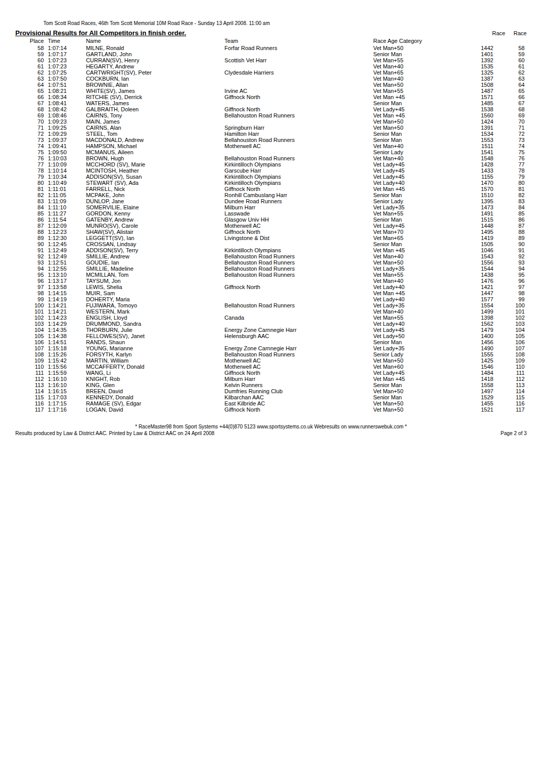Tom Scott Road Races, 46th Tom Scott Memorial 10M Road Race - Sunday 13 April 2008. 11:00 am
Provisional Results for All Competitors in finish order.
Race Race
| Place | Time | Name | Team | Race Age Category | | |
| --- | --- | --- | --- | --- | --- | --- |
| 58 | 1:07:14 | MILNE, Ronald | Forfar Road Runners | Vet Man+50 | 1442 | 58 |
| 59 | 1:07:17 | GARTLAND, John | | Senior Man | 1401 | 59 |
| 60 | 1:07:23 | CURRAN(SV), Henry | Scottish Vet Harr | Vet Man+55 | 1392 | 60 |
| 61 | 1:07:23 | HEGARTY, Andrew | | Vet Man+40 | 1535 | 61 |
| 62 | 1:07:25 | CARTWRIGHT(SV), Peter | Clydesdale Harriers | Vet Man+65 | 1325 | 62 |
| 63 | 1:07:50 | COCKBURN, Ian | | Vet Man+40 | 1387 | 63 |
| 64 | 1:07:51 | BROWNIE, Allan | | Vet Man+50 | 1508 | 64 |
| 65 | 1:08:21 | WHITE(SV), James | Irvine AC | Vet Man+55 | 1487 | 65 |
| 66 | 1:08:34 | RITCHIE (SV), Derrick | Giffnock North | Vet Man +45 | 1571 | 66 |
| 67 | 1:08:41 | WATERS, James | | Senior Man | 1485 | 67 |
| 68 | 1:08:42 | GALBRAITH, Doleen | Giffnock North | Vet Lady+45 | 1538 | 68 |
| 69 | 1:08:46 | CAIRNS, Tony | Bellahouston Road Runners | Vet Man +45 | 1560 | 69 |
| 70 | 1:09:23 | MAIN, James | | Vet Man+50 | 1424 | 70 |
| 71 | 1:09:25 | CAIRNS, Alan | Springburn Harr | Vet Man+50 | 1391 | 71 |
| 72 | 1:09:29 | STEEL, Tom | Hamilton Harr | Senior Man | 1534 | 72 |
| 73 | 1:09:37 | MACDONALD, Andrew | Bellahouston Road Runners | Senior Man | 1553 | 73 |
| 74 | 1:09:41 | HAMPSON, Michael | Motherwell AC | Vet Man+40 | 1511 | 74 |
| 75 | 1:09:50 | MCMANUS, Aileen | | Senior Lady | 1541 | 75 |
| 76 | 1:10:03 | BROWN, Hugh | Bellahouston Road Runners | Vet Man+40 | 1548 | 76 |
| 77 | 1:10:09 | MCCHORD (SV), Marie | Kirkintilloch Olympians | Vet Lady+45 | 1428 | 77 |
| 78 | 1:10:14 | MCINTOSH, Heather | Garscube Harr | Vet Lady+45 | 1433 | 78 |
| 79 | 1:10:34 | ADDISON(SV), Susan | Kirkintilloch Olympians | Vet Lady+45 | 1155 | 79 |
| 80 | 1:10:49 | STEWART (SV), Ada | Kirkintilloch Olympians | Vet Lady+40 | 1470 | 80 |
| 81 | 1:11:01 | FARRELL, Nick | Giffnock North | Vet Man +45 | 1570 | 81 |
| 82 | 1:11:05 | MCPAKE, John | Ronhill Cambuslang Harr | Senior Man | 1510 | 82 |
| 83 | 1:11:09 | DUNLOP, Jane | Dundee Road Runners | Senior Lady | 1395 | 83 |
| 84 | 1:11:10 | SOMERVILIE, Elaine | Milburn Harr | Vet Lady+35 | 1473 | 84 |
| 85 | 1:11:27 | GORDON, Kenny | Lasswade | Vet Man+55 | 1491 | 85 |
| 86 | 1:11:54 | GATENBY, Andrew | Glasgow Univ HH | Senior Man | 1515 | 86 |
| 87 | 1:12:09 | MUNRO(SV), Carole | Motherwell AC | Vet Lady+45 | 1448 | 87 |
| 88 | 1:12:23 | SHAW(SV), Alistair | Giffnock North | Vet Man+70 | 1495 | 88 |
| 89 | 1:12:30 | LEGGETT(SV), Ian | Livingstone & Dist | Vet Man+65 | 1419 | 89 |
| 90 | 1:12:45 | CROSSAN, Lindsay | | Senior Man | 1505 | 90 |
| 91 | 1:12:49 | ADDISON(SV), Terry | Kirkintilloch Olympians | Vet Man +45 | 1046 | 91 |
| 92 | 1:12:49 | SMILLIE, Andrew | Bellahouston Road Runners | Vet Man+40 | 1543 | 92 |
| 93 | 1:12:51 | GOUDIE, Ian | Bellahouston Road Runners | Vet Man+50 | 1556 | 93 |
| 94 | 1:12:55 | SMILLIE, Madeline | Bellahouston Road Runners | Vet Lady+35 | 1544 | 94 |
| 95 | 1:13:10 | MCMILLAN, Tom | Bellahouston Road Runners | Vet Man+55 | 1438 | 95 |
| 96 | 1:13:17 | TAYSUM, Jon | | Vet Man+40 | 1476 | 96 |
| 97 | 1:13:58 | LEWIS, Shelia | Giffnock North | Vet Lady+40 | 1421 | 97 |
| 98 | 1:14:15 | MUIR, Sam | | Vet Man +45 | 1447 | 98 |
| 99 | 1:14:19 | DOHERTY, Maria | | Vet Lady+40 | 1577 | 99 |
| 100 | 1:14:21 | FUJIWARA, Tomoyo | Bellahouston Road Runners | Vet Lady+35 | 1554 | 100 |
| 101 | 1:14:21 | WESTERN, Mark | | Vet Man+40 | 1499 | 101 |
| 102 | 1:14:23 | ENGLISH, Lloyd | Canada | Vet Man+55 | 1398 | 102 |
| 103 | 1:14:29 | DRUMMOND, Sandra | | Vet Lady+40 | 1562 | 103 |
| 104 | 1:14:35 | THORBURN, Julie | Energy Zone Carnnegie Harr | Vet Lady+45 | 1479 | 104 |
| 105 | 1:14:38 | FELLOWES(SV), Janet | Helensburgh AAC | Vet Lady+50 | 1400 | 105 |
| 106 | 1:14:51 | RANDS, Shaun | | Senior Man | 1456 | 106 |
| 107 | 1:15:18 | YOUNG, Marianne | Energy Zone Carnnegie Harr | Vet Lady+35 | 1490 | 107 |
| 108 | 1:15:26 | FORSYTH, Karlyn | Bellahouston Road Runners | Senior Lady | 1555 | 108 |
| 109 | 1:15:42 | MARTIN, William | Motherwell AC | Vet Man+50 | 1425 | 109 |
| 110 | 1:15:56 | MCCAFFERTY, Donald | Motherwell AC | Vet Man+60 | 1546 | 110 |
| 111 | 1:15:59 | WANG, Li | Giffnock North | Vet Lady+45 | 1484 | 111 |
| 112 | 1:16:10 | KNIGHT, Rob | Milburn Harr | Vet Man +45 | 1418 | 112 |
| 113 | 1:16:10 | KING, Glen | Kelvin Runners | Senior Man | 1558 | 113 |
| 114 | 1:16:15 | BREEN, David | Dumfries Running Club | Vet Man+50 | 1497 | 114 |
| 115 | 1:17:03 | KENNEDY, Donald | Kilbarchan AAC | Senior Man | 1529 | 115 |
| 116 | 1:17:15 | RAMAGE (SV), Edgar | East Kilbride AC | Vet Man+50 | 1455 | 116 |
| 117 | 1:17:16 | LOGAN, David | Giffnock North | Vet Man+50 | 1521 | 117 |
* RaceMaster98 from Sport Systems +44(0)870 5123 www.sportsystems.co.uk Webresults on www.runnerswebuk.com *
Results produced by Law & District AAC. Printed by Law & District AAC on 24 April 2008 Page 2 of 3